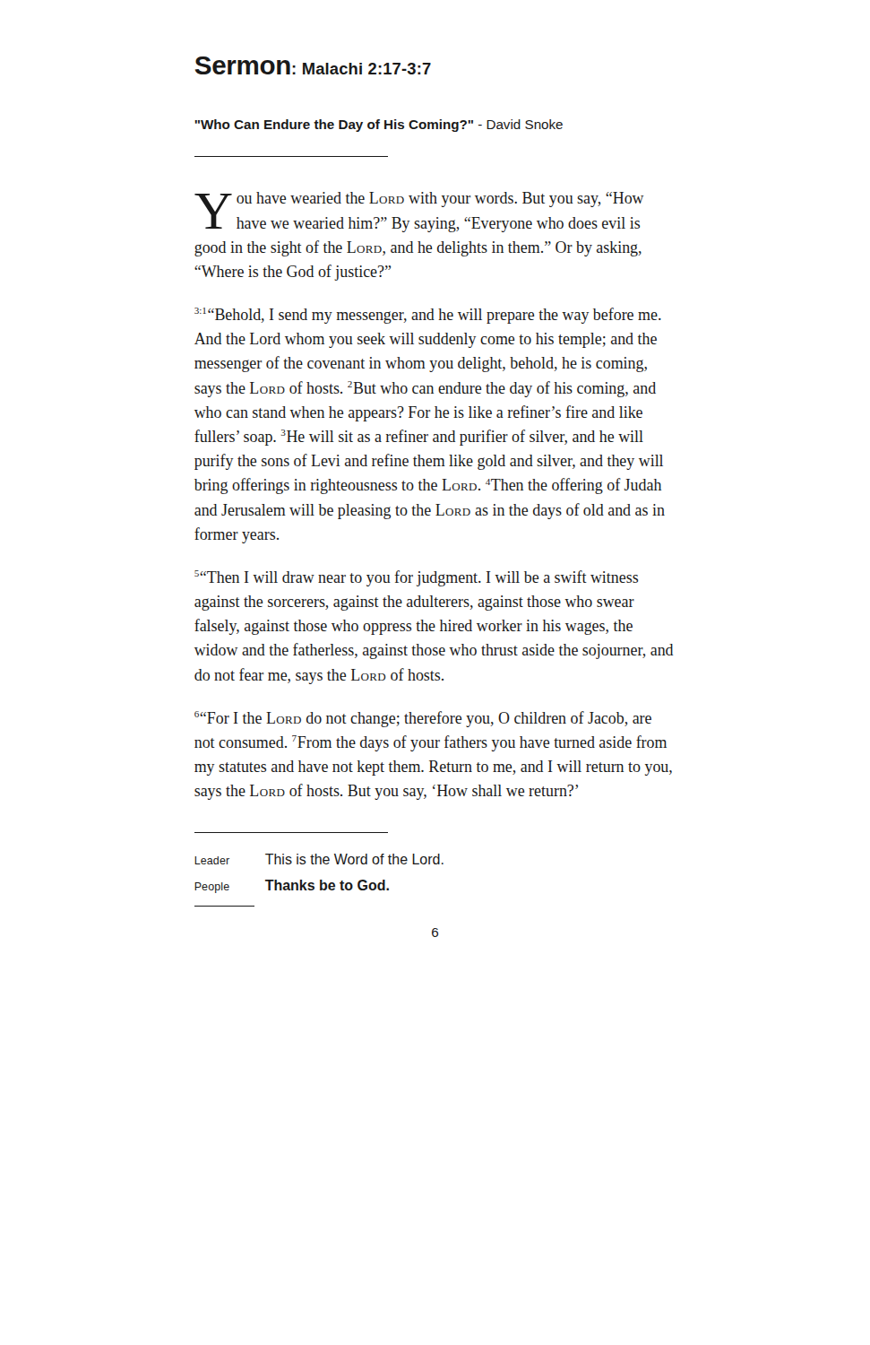Sermon: Malachi 2:17-3:7
"Who Can Endure the Day of His Coming?" - David Snoke
You have wearied the Lord with your words. But you say, “How have we wearied him?” By saying, “Everyone who does evil is good in the sight of the Lord, and he delights in them.” Or by asking, “Where is the God of justice?”
3:1“Behold, I send my messenger, and he will prepare the way before me. And the Lord whom you seek will suddenly come to his temple; and the messenger of the covenant in whom you delight, behold, he is coming, says the Lord of hosts. 2But who can endure the day of his coming, and who can stand when he appears? For he is like a refiner’s fire and like fullers’ soap. 3He will sit as a refiner and purifier of silver, and he will purify the sons of Levi and refine them like gold and silver, and they will bring offerings in righteousness to the Lord. 4Then the offering of Judah and Jerusalem will be pleasing to the Lord as in the days of old and as in former years.
5“Then I will draw near to you for judgment. I will be a swift witness against the sorcerers, against the adulterers, against those who swear falsely, against those who oppress the hired worker in his wages, the widow and the fatherless, against those who thrust aside the sojourner, and do not fear me, says the Lord of hosts.
6“For I the Lord do not change; therefore you, O children of Jacob, are not consumed. 7From the days of your fathers you have turned aside from my statutes and have not kept them. Return to me, and I will return to you, says the Lord of hosts. But you say, ‘How shall we return?’
Leader
This is the Word of the Lord.
People
Thanks be to God.
6